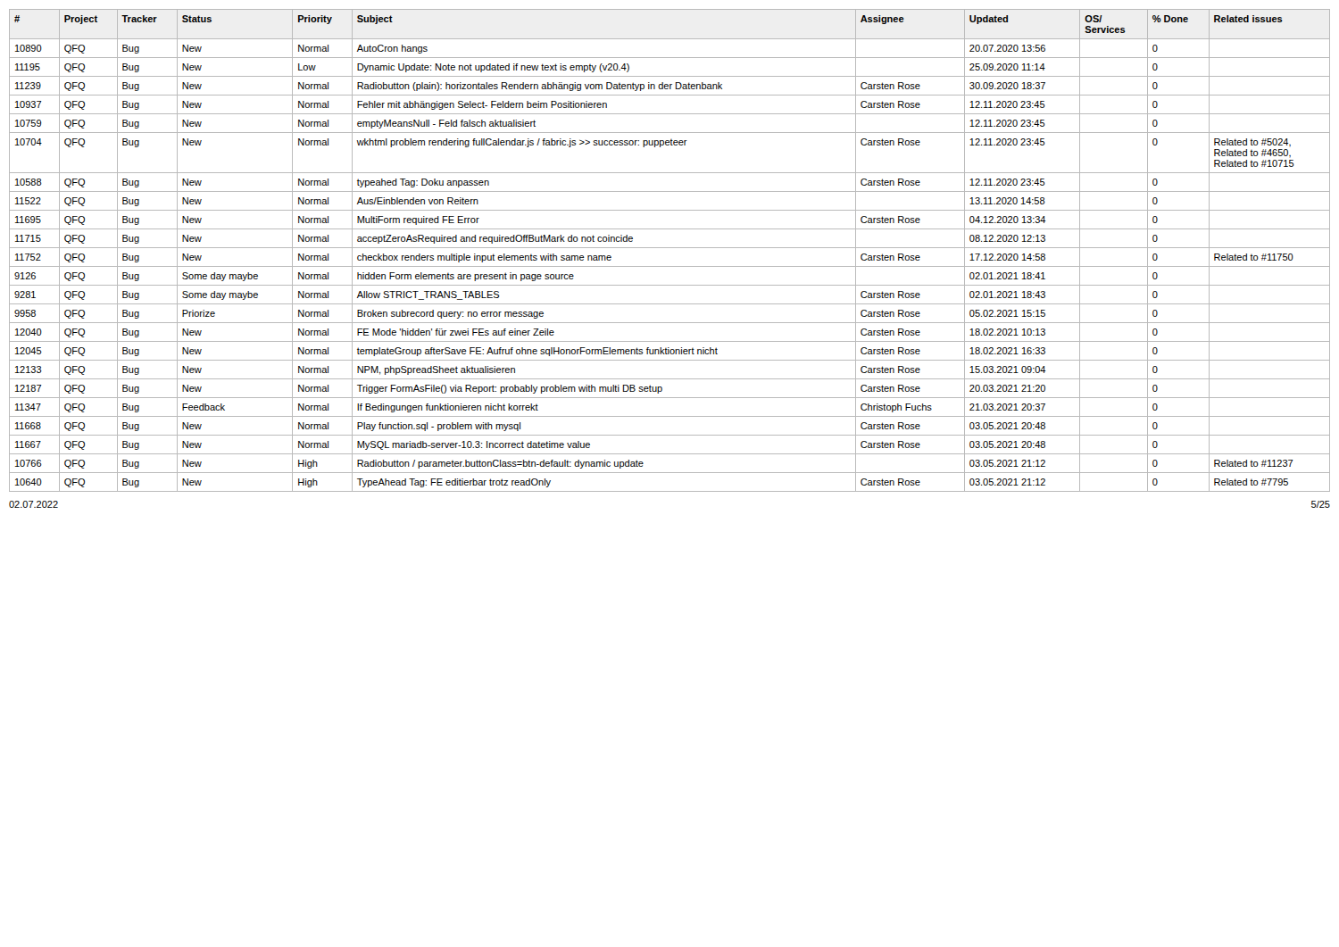| # | Project | Tracker | Status | Priority | Subject | Assignee | Updated | OS/ Services | % Done | Related issues |
| --- | --- | --- | --- | --- | --- | --- | --- | --- | --- | --- |
| 10890 | QFQ | Bug | New | Normal | AutoCron hangs | | 20.07.2020 13:56 | | 0 | |
| 11195 | QFQ | Bug | New | Low | Dynamic Update: Note not updated if new text is empty (v20.4) | | 25.09.2020 11:14 | | 0 | |
| 11239 | QFQ | Bug | New | Normal | Radiobutton (plain): horizontales Rendern abhängig vom Datentyp in der Datenbank | Carsten Rose | 30.09.2020 18:37 | | 0 | |
| 10937 | QFQ | Bug | New | Normal | Fehler mit abhängigen Select- Feldern beim Positionieren | Carsten Rose | 12.11.2020 23:45 | | 0 | |
| 10759 | QFQ | Bug | New | Normal | emptyMeansNull - Feld falsch aktualisiert | | 12.11.2020 23:45 | | 0 | |
| 10704 | QFQ | Bug | New | Normal | wkhtml problem rendering fullCalendar.js / fabric.js >> successor: puppeteer | Carsten Rose | 12.11.2020 23:45 | | 0 | Related to #5024, Related to #4650, Related to #10715 |
| 10588 | QFQ | Bug | New | Normal | typeahed Tag: Doku anpassen | Carsten Rose | 12.11.2020 23:45 | | 0 | |
| 11522 | QFQ | Bug | New | Normal | Aus/Einblenden von Reitern | | 13.11.2020 14:58 | | 0 | |
| 11695 | QFQ | Bug | New | Normal | MultiForm required FE Error | Carsten Rose | 04.12.2020 13:34 | | 0 | |
| 11715 | QFQ | Bug | New | Normal | acceptZeroAsRequired and requiredOffButMark do not coincide | | 08.12.2020 12:13 | | 0 | |
| 11752 | QFQ | Bug | New | Normal | checkbox renders multiple input elements with same name | Carsten Rose | 17.12.2020 14:58 | | 0 | Related to #11750 |
| 9126 | QFQ | Bug | Some day maybe | Normal | hidden Form elements are present in page source | | 02.01.2021 18:41 | | 0 | |
| 9281 | QFQ | Bug | Some day maybe | Normal | Allow STRICT_TRANS_TABLES | Carsten Rose | 02.01.2021 18:43 | | 0 | |
| 9958 | QFQ | Bug | Priorize | Normal | Broken subrecord query: no error message | Carsten Rose | 05.02.2021 15:15 | | 0 | |
| 12040 | QFQ | Bug | New | Normal | FE Mode 'hidden' für zwei FEs auf einer Zeile | Carsten Rose | 18.02.2021 10:13 | | 0 | |
| 12045 | QFQ | Bug | New | Normal | templateGroup afterSave FE: Aufruf ohne sqlHonorFormElements funktioniert nicht | Carsten Rose | 18.02.2021 16:33 | | 0 | |
| 12133 | QFQ | Bug | New | Normal | NPM, phpSpreadSheet aktualisieren | Carsten Rose | 15.03.2021 09:04 | | 0 | |
| 12187 | QFQ | Bug | New | Normal | Trigger FormAsFile() via Report: probably problem with multi DB setup | Carsten Rose | 20.03.2021 21:20 | | 0 | |
| 11347 | QFQ | Bug | Feedback | Normal | If Bedingungen funktionieren nicht korrekt | Christoph Fuchs | 21.03.2021 20:37 | | 0 | |
| 11668 | QFQ | Bug | New | Normal | Play function.sql - problem with mysql | Carsten Rose | 03.05.2021 20:48 | | 0 | |
| 11667 | QFQ | Bug | New | Normal | MySQL mariadb-server-10.3: Incorrect datetime value | Carsten Rose | 03.05.2021 20:48 | | 0 | |
| 10766 | QFQ | Bug | New | High | Radiobutton / parameter.buttonClass=btn-default: dynamic update | | 03.05.2021 21:12 | | 0 | Related to #11237 |
| 10640 | QFQ | Bug | New | High | TypeAhead Tag: FE editierbar trotz readOnly | Carsten Rose | 03.05.2021 21:12 | | 0 | Related to #7795 |
02.07.2022 5/25